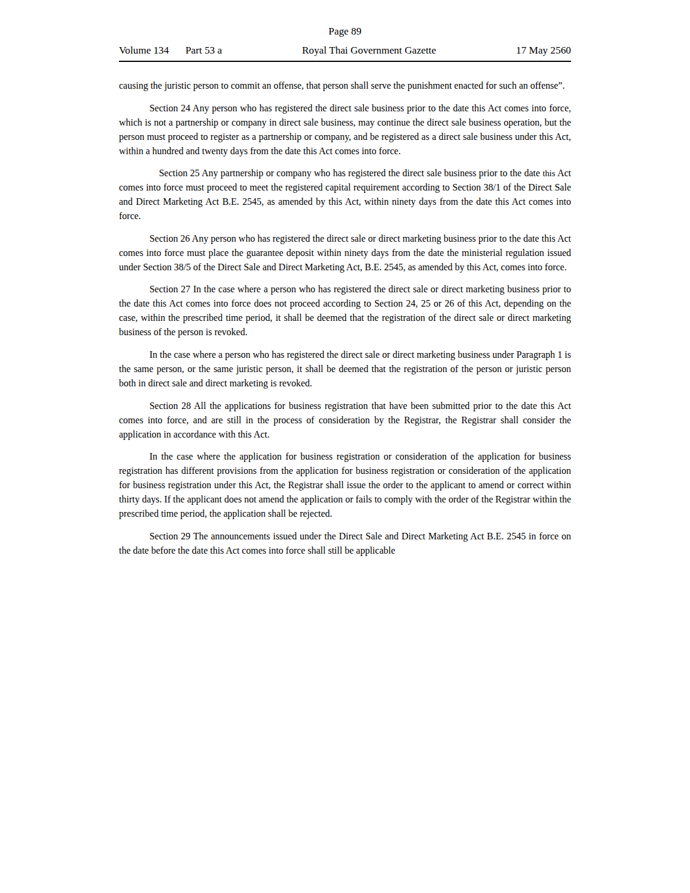Page 89
Volume 134Part 53 a
Royal Thai Government Gazette
17 May 2560
causing the juristic person to commit an offense, that person shall serve the punishment enacted for such an offense”.
Section 24 Any person who has registered the direct sale business prior to the date this Act comes into force, which is not a partnership or company in direct sale business, may continue the direct sale business operation, but the person must proceed to register as a partnership or company, and be registered as a direct sale business under this Act, within a hundred and twenty days from the date this Act comes into force.
Section 25 Any partnership or company who has registered the direct sale business prior to the date this Act comes into force must proceed to meet the registered capital requirement according to Section 38/1 of the Direct Sale and Direct Marketing Act B.E. 2545, as amended by this Act, within ninety days from the date this Act comes into force.
Section 26 Any person who has registered the direct sale or direct marketing business prior to the date this Act comes into force must place the guarantee deposit within ninety days from the date the ministerial regulation issued under Section 38/5 of the Direct Sale and Direct Marketing Act, B.E. 2545, as amended by this Act, comes into force.
Section 27 In the case where a person who has registered the direct sale or direct marketing business prior to the date this Act comes into force does not proceed according to Section 24, 25 or 26 of this Act, depending on the case, within the prescribed time period, it shall be deemed that the registration of the direct sale or direct marketing business of the person is revoked.
In the case where a person who has registered the direct sale or direct marketing business under Paragraph 1 is the same person, or the same juristic person, it shall be deemed that the registration of the person or juristic person both in direct sale and direct marketing is revoked.
Section 28 All the applications for business registration that have been submitted prior to the date this Act comes into force, and are still in the process of consideration by the Registrar, the Registrar shall consider the application in accordance with this Act.
In the case where the application for business registration or consideration of the application for business registration has different provisions from the application for business registration or consideration of the application for business registration under this Act, the Registrar shall issue the order to the applicant to amend or correct within thirty days. If the applicant does not amend the application or fails to comply with the order of the Registrar within the prescribed time period, the application shall be rejected.
Section 29 The announcements issued under the Direct Sale and Direct Marketing Act B.E. 2545 in force on the date before the date this Act comes into force shall still be applicable